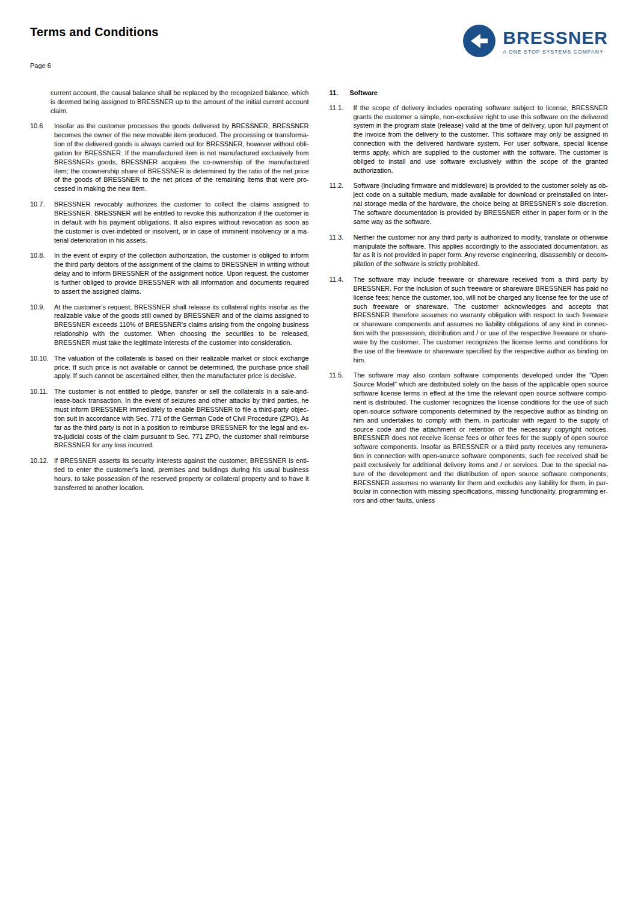Terms and Conditions
Page 6
BRESSNER
A ONE STOP SYSTEMS COMPANY
current account, the causal balance shall be replaced by the recognized balance, which is deemed being assigned to BRESSNER up to the amount of the initial current account claim.
10.6
Insofar as the customer processes the goods delivered by BRESSNER, BRESSNER becomes the owner of the new movable item produced. The processing or transformation of the delivered goods is always carried out for BRESSNER, however without obligation for BRESSNER. If the manufactured item is not manufactured exclusively from BRESSNERs goods, BRESSNER acquires the co-ownership of the manufactured item; the coownership share of BRESSNER is determined by the ratio of the net price of the goods of BRESSNER to the net prices of the remaining items that were processed in making the new item.
10.7.
BRESSNER revocably authorizes the customer to collect the claims assigned to BRESSNER. BRESSNER will be entitled to revoke this authorization if the customer is in default with his payment obligations. It also expires without revocation as soon as the customer is over-indebted or insolvent, or in case of imminent insolvency or a material deterioration in his assets.
10.8.
In the event of expiry of the collection authorization, the customer is obliged to inform the third party debtors of the assignment of the claims to BRESSNER in writing without delay and to inform BRESSNER of the assignment notice. Upon request, the customer is further obliged to provide BRESSNER with all information and documents required to assert the assigned claims.
10.9.
At the customer's request, BRESSNER shall release its collateral rights insofar as the realizable value of the goods still owned by BRESSNER and of the claims assigned to BRESSNER exceeds 110% of BRESSNER's claims arising from the ongoing business relationship with the customer. When choosing the securities to be released, BRESSNER must take the legitimate interests of the customer into consideration.
10.10.
The valuation of the collaterals is based on their realizable market or stock exchange price. If such price is not available or cannot be determined, the purchase price shall apply. If such cannot be ascertained either, then the manufacturer price is decisive.
10.11.
The customer is not entitled to pledge, transfer or sell the collaterals in a sale-and-lease-back transaction. In the event of seizures and other attacks by third parties, he must inform BRESSNER immediately to enable BRESSNER to file a third-party objection suit in accordance with Sec. 771 of the German Code of Civil Procedure (ZPO). As far as the third party is not in a position to reimburse BRESSNER for the legal and extra-judicial costs of the claim pursuant to Sec. 771 ZPO, the customer shall reimburse BRESSNER for any loss incurred.
10.12.
If BRESSNER asserts its security interests against the customer, BRESSNER is entitled to enter the customer's land, premises and buildings during his usual business hours, to take possession of the reserved property or collateral property and to have it transferred to another location.
11.
Software
11.1.
If the scope of delivery includes operating software subject to license, BRESSNER grants the customer a simple, non-exclusive right to use this software on the delivered system in the program state (release) valid at the time of delivery, upon full payment of the invoice from the delivery to the customer. This software may only be assigned in connection with the delivered hardware system. For user software, special license terms apply, which are supplied to the customer with the software. The customer is obliged to install and use software exclusively within the scope of the granted authorization.
11.2.
Software (including firmware and middleware) is provided to the customer solely as object code on a suitable medium, made available for download or preinstalled on internal storage media of the hardware, the choice being at BRESSNER's sole discretion. The software documentation is provided by BRESSNER either in paper form or in the same way as the software.
11.3.
Neither the customer nor any third party is authorized to modify, translate or otherwise manipulate the software. This applies accordingly to the associated documentation, as far as it is not provided in paper form. Any reverse engineering, disassembly or decompilation of the software is strictly prohibited.
11.4.
The software may include freeware or shareware received from a third party by BRESSNER. For the inclusion of such freeware or shareware BRESSNER has paid no license fees; hence the customer, too, will not be charged any license fee for the use of such freeware or shareware. The customer acknowledges and accepts that BRESSNER therefore assumes no warranty obligation with respect to such freeware or shareware components and assumes no liability obligations of any kind in connection with the possession, distribution and / or use of the respective freeware or shareware by the customer. The customer recognizes the license terms and conditions for the use of the freeware or shareware specified by the respective author as binding on him.
11.5.
The software may also contain software components developed under the "Open Source Model" which are distributed solely on the basis of the applicable open source software license terms in effect at the time the relevant open source software component is distributed. The customer recognizes the license conditions for the use of such open-source software components determined by the respective author as binding on him and undertakes to comply with them, in particular with regard to the supply of source code and the attachment or retention of the necessary copyright notices. BRESSNER does not receive license fees or other fees for the supply of open source software components. Insofar as BRESSNER or a third party receives any remuneration in connection with open-source software components, such fee received shall be paid exclusively for additional delivery items and / or services. Due to the special nature of the development and the distribution of open source software components, BRESSNER assumes no warranty for them and excludes any liability for them, in particular in connection with missing specifications, missing functionality, programming errors and other faults, unless